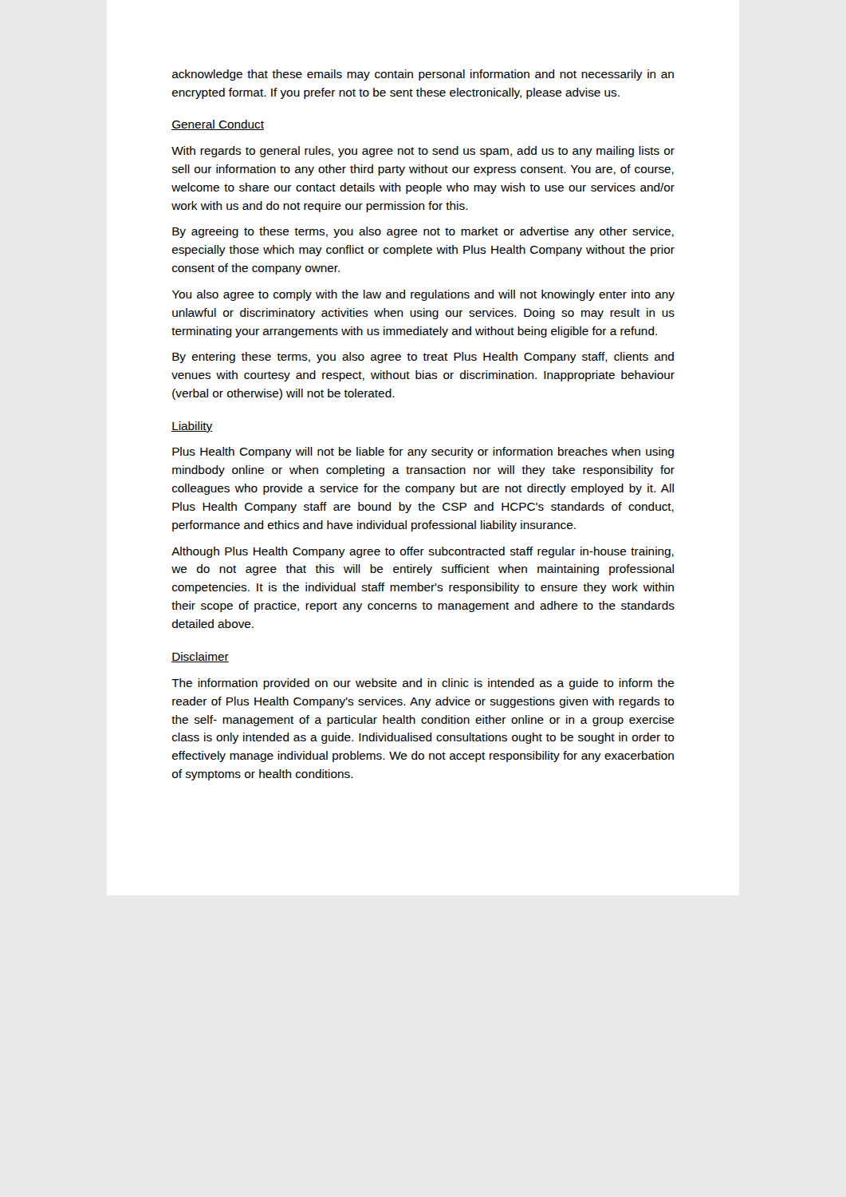acknowledge that these emails may contain personal information and not necessarily in an encrypted format. If you prefer not to be sent these electronically, please advise us.
General Conduct
With regards to general rules, you agree not to send us spam, add us to any mailing lists or sell our information to any other third party without our express consent. You are, of course, welcome to share our contact details with people who may wish to use our services and/or work with us and do not require our permission for this.
By agreeing to these terms, you also agree not to market or advertise any other service, especially those which may conflict or complete with Plus Health Company without the prior consent of the company owner.
You also agree to comply with the law and regulations and will not knowingly enter into any unlawful or discriminatory activities when using our services. Doing so may result in us terminating your arrangements with us immediately and without being eligible for a refund.
By entering these terms, you also agree to treat Plus Health Company staff, clients and venues with courtesy and respect, without bias or discrimination. Inappropriate behaviour (verbal or otherwise) will not be tolerated.
Liability
Plus Health Company will not be liable for any security or information breaches when using mindbody online or when completing a transaction nor will they take responsibility for colleagues who provide a service for the company but are not directly employed by it. All Plus Health Company staff are bound by the CSP and HCPC's standards of conduct, performance and ethics and have individual professional liability insurance.
Although Plus Health Company agree to offer subcontracted staff regular in-house training, we do not agree that this will be entirely sufficient when maintaining professional competencies. It is the individual staff member's responsibility to ensure they work within their scope of practice, report any concerns to management and adhere to the standards detailed above.
Disclaimer
The information provided on our website and in clinic is intended as a guide to inform the reader of Plus Health Company's services. Any advice or suggestions given with regards to the self- management of a particular health condition either online or in a group exercise class is only intended as a guide. Individualised consultations ought to be sought in order to effectively manage individual problems. We do not accept responsibility for any exacerbation of symptoms or health conditions.